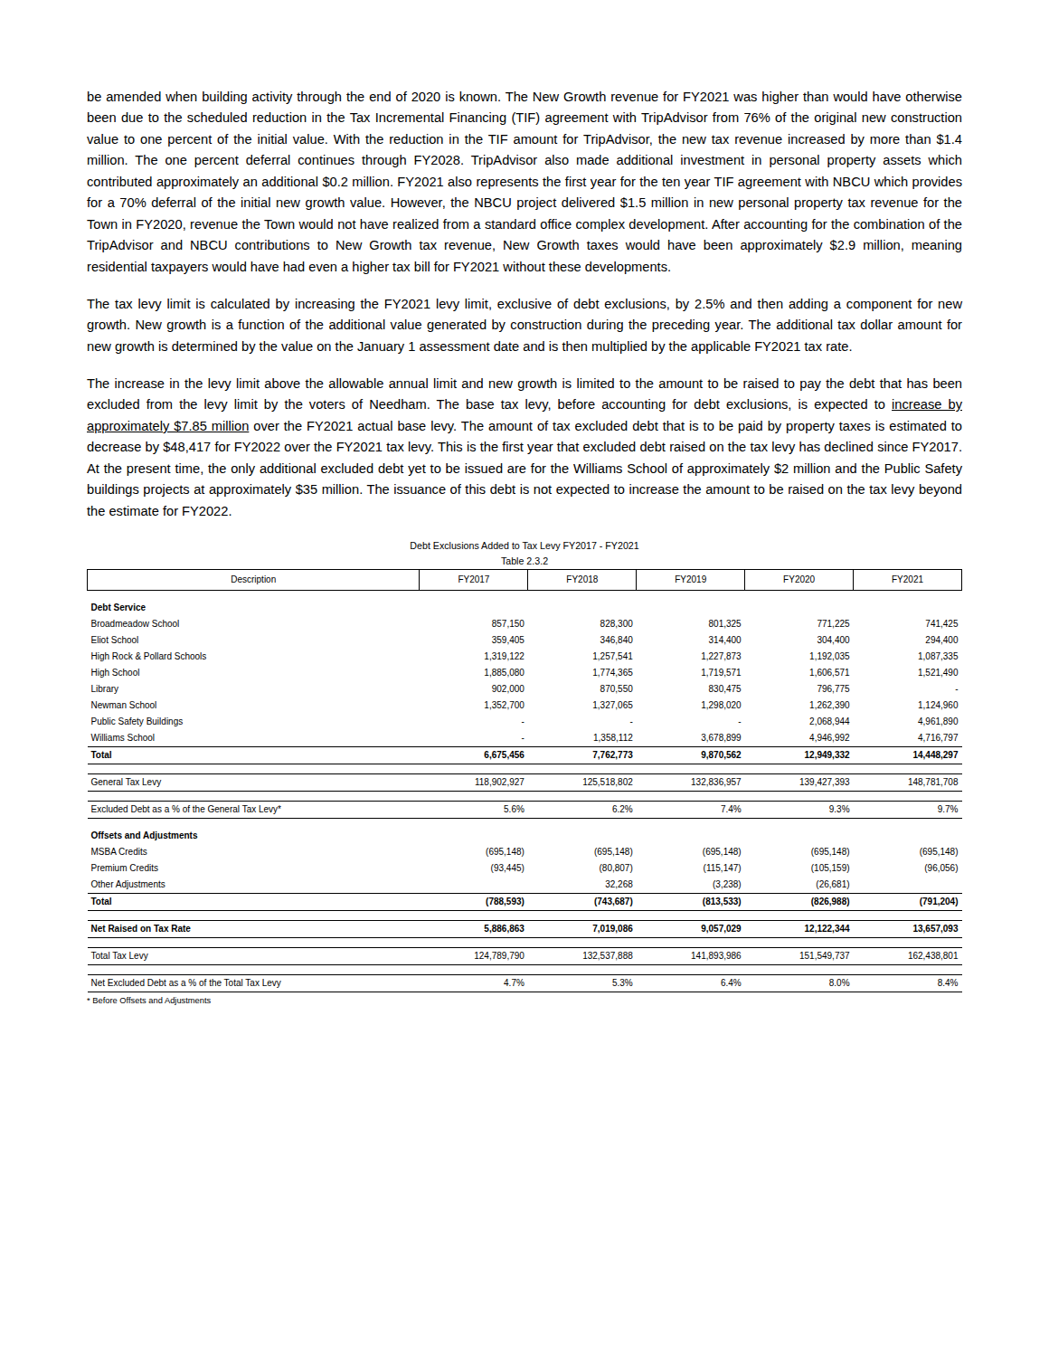be amended when building activity through the end of 2020 is known. The New Growth revenue for FY2021 was higher than would have otherwise been due to the scheduled reduction in the Tax Incremental Financing (TIF) agreement with TripAdvisor from 76% of the original new construction value to one percent of the initial value. With the reduction in the TIF amount for TripAdvisor, the new tax revenue increased by more than $1.4 million. The one percent deferral continues through FY2028. TripAdvisor also made additional investment in personal property assets which contributed approximately an additional $0.2 million. FY2021 also represents the first year for the ten year TIF agreement with NBCU which provides for a 70% deferral of the initial new growth value. However, the NBCU project delivered $1.5 million in new personal property tax revenue for the Town in FY2020, revenue the Town would not have realized from a standard office complex development. After accounting for the combination of the TripAdvisor and NBCU contributions to New Growth tax revenue, New Growth taxes would have been approximately $2.9 million, meaning residential taxpayers would have had even a higher tax bill for FY2021 without these developments.
The tax levy limit is calculated by increasing the FY2021 levy limit, exclusive of debt exclusions, by 2.5% and then adding a component for new growth. New growth is a function of the additional value generated by construction during the preceding year. The additional tax dollar amount for new growth is determined by the value on the January 1 assessment date and is then multiplied by the applicable FY2021 tax rate.
The increase in the levy limit above the allowable annual limit and new growth is limited to the amount to be raised to pay the debt that has been excluded from the levy limit by the voters of Needham. The base tax levy, before accounting for debt exclusions, is expected to increase by approximately $7.85 million over the FY2021 actual base levy. The amount of tax excluded debt that is to be paid by property taxes is estimated to decrease by $48,417 for FY2022 over the FY2021 tax levy. This is the first year that excluded debt raised on the tax levy has declined since FY2017. At the present time, the only additional excluded debt yet to be issued are for the Williams School of approximately $2 million and the Public Safety buildings projects at approximately $35 million. The issuance of this debt is not expected to increase the amount to be raised on the tax levy beyond the estimate for FY2022.
Debt Exclusions Added to Tax Levy FY2017 - FY2021
Table 2.3.2
| Description | FY2017 | FY2018 | FY2019 | FY2020 | FY2021 |
| --- | --- | --- | --- | --- | --- |
| Debt Service | | | | | |
| Broadmeadow School | 857,150 | 828,300 | 801,325 | 771,225 | 741,425 |
| Eliot School | 359,405 | 346,840 | 314,400 | 304,400 | 294,400 |
| High Rock & Pollard Schools | 1,319,122 | 1,257,541 | 1,227,873 | 1,192,035 | 1,087,335 |
| High School | 1,885,080 | 1,774,365 | 1,719,571 | 1,606,571 | 1,521,490 |
| Library | 902,000 | 870,550 | 830,475 | 796,775 | - |
| Newman School | 1,352,700 | 1,327,065 | 1,298,020 | 1,262,390 | 1,124,960 |
| Public Safety Buildings | - | - | - | 2,068,944 | 4,961,890 |
| Williams School | - | 1,358,112 | 3,678,899 | 4,946,992 | 4,716,797 |
| Total | 6,675,456 | 7,762,773 | 9,870,562 | 12,949,332 | 14,448,297 |
| General Tax Levy | 118,902,927 | 125,518,802 | 132,836,957 | 139,427,393 | 148,781,708 |
| Excluded Debt as a % of the General Tax Levy* | 5.6% | 6.2% | 7.4% | 9.3% | 9.7% |
| Offsets and Adjustments | | | | | |
| MSBA Credits | (695,148) | (695,148) | (695,148) | (695,148) | (695,148) |
| Premium Credits | (93,445) | (80,807) | (115,147) | (105,159) | (96,056) |
| Other Adjustments | | 32,268 | (3,238) | (26,681) | |
| Total | (788,593) | (743,687) | (813,533) | (826,988) | (791,204) |
| Net Raised on Tax Rate | 5,886,863 | 7,019,086 | 9,057,029 | 12,122,344 | 13,657,093 |
| Total Tax Levy | 124,789,790 | 132,537,888 | 141,893,986 | 151,549,737 | 162,438,801 |
| Net Excluded Debt as a % of the Total Tax Levy | 4.7% | 5.3% | 6.4% | 8.0% | 8.4% |
* Before Offsets and Adjustments